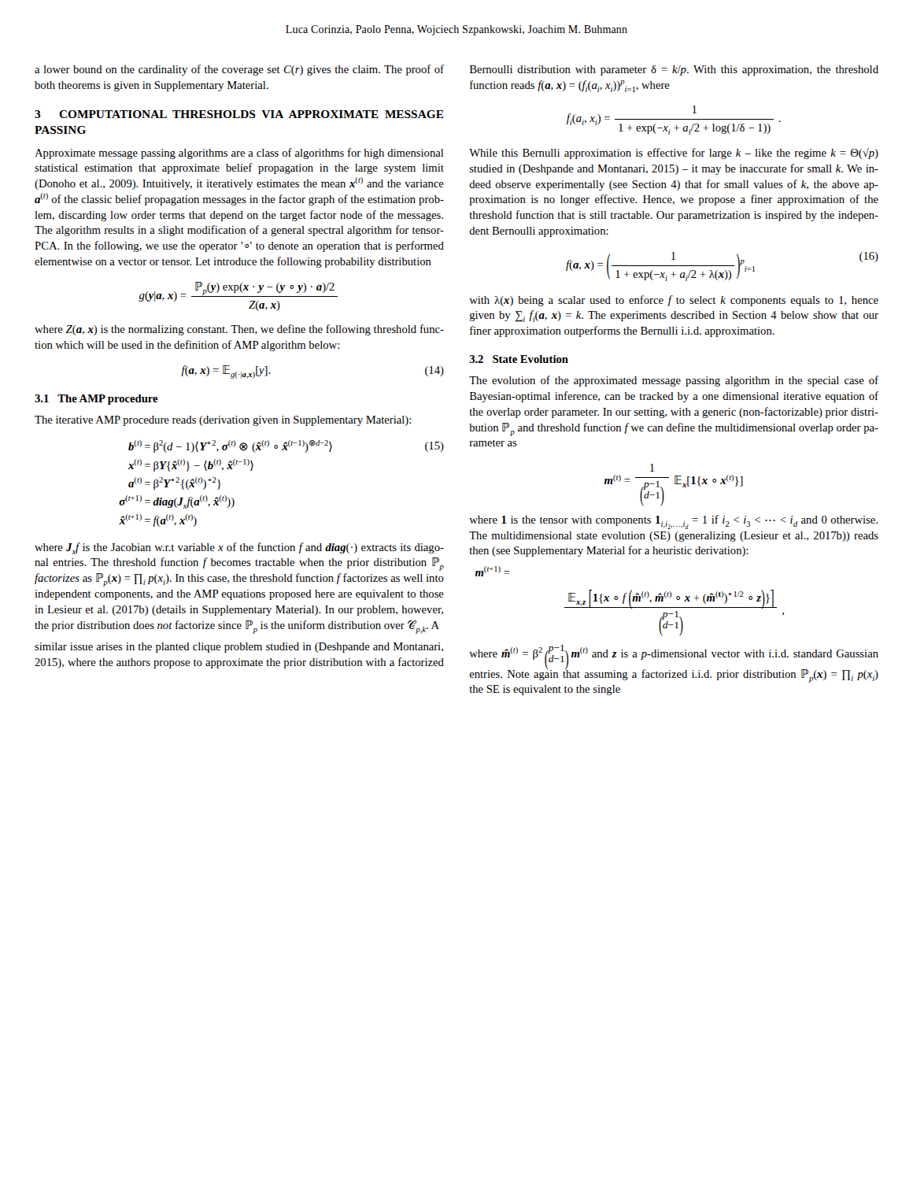Luca Corinzia, Paolo Penna, Wojciech Szpankowski, Joachim M. Buhmann
a lower bound on the cardinality of the coverage set C(r) gives the claim. The proof of both theorems is given in Supplementary Material.
3 COMPUTATIONAL THRESHOLDS VIA APPROXIMATE MESSAGE PASSING
Approximate message passing algorithms are a class of algorithms for high dimensional statistical estimation that approximate belief propagation in the large system limit (Donoho et al., 2009). Intuitively, it iteratively estimates the mean x(t) and the variance a(t) of the classic belief propagation messages in the factor graph of the estimation problem, discarding low order terms that depend on the target factor node of the messages. The algorithm results in a slight modification of a general spectral algorithm for tensor-PCA. In the following, we use the operator '∘' to denote an operation that is performed elementwise on a vector or tensor. Let introduce the following probability distribution
g(y|a, x) = ℙp(y) exp(x · y − (y ∘ y) · a)/2 Z(a, x)
where Z(a, x) is the normalizing constant. Then, we define the following threshold function which will be used in the definition of AMP algorithm below:
(14)
f(a, x) = 𝔼g(·|a,x)[y].
3.1 The AMP procedure
The iterative AMP procedure reads (derivation given in Supplementary Material):
(15)
| b ( t ) | = | β 2 ( d − 1)⟨ Y ∘2 , σ ( t ) ⊗ ( x̂ ( t ) ∘ x̂ ( t −1) ) ⊗ d −2 ⟩ |
| x ( t ) | = | β Y { x̂ ( t ) } − ⟨ b ( t ) , x̂ ( t −1) ⟩ |
| a ( t ) | = | β 2 Y ∘2 {( x̂ ( t ) ) ∘2 } |
| σ ( t +1) | = | diag ( J x f ( a ( t ) , x̂ ( t ) )) |
| x̂ ( t +1) | = | f ( a ( t ) , x ( t ) ) |
where Jxf is the Jacobian w.r.t variable x of the function f and diag(·) extracts its diagonal entries. The threshold function f becomes tractable when the prior distribution ℙp factorizes as ℙp(x) = ∏i p(xi). In this case, the threshold function f factorizes as well into independent components, and the AMP equations proposed here are equivalent to those in Lesieur et al. (2017b) (details in Supplementary Material). In our problem, however, the prior distribution does not factorize since ℙp is the uniform distribution over 𝒞p,k. A
similar issue arises in the planted clique problem studied in (Deshpande and Montanari, 2015), where the authors propose to approximate the prior distribution with a factorized Bernoulli distribution with parameter δ = k/p. With this approximation, the threshold function reads f(a, x) = (fi(ai, xi))pi=1, where
fi(ai, xi) = 11 + exp(−xi + ai/2 + log(1/δ − 1)) .
While this Bernulli approximation is effective for large k – like the regime k = Θ(√p) studied in (Deshpande and Montanari, 2015) – it may be inaccurate for small k. We indeed observe experimentally (see Section 4) that for small values of k, the above approximation is no longer effective. Hence, we propose a finer approximation of the threshold function that is still tractable. Our parametrization is inspired by the independent Bernoulli approximation:
(16)
f(a, x) = (11 + exp(−xi + ai/2 + λ(x)))pi=1
with λ(x) being a scalar used to enforce f to select k components equals to 1, hence given by ∑i fi(a, x) = k. The experiments described in Section 4 below show that our finer approximation outperforms the Bernulli i.i.d. approximation.
3.2 State Evolution
The evolution of the approximated message passing algorithm in the special case of Bayesian-optimal inference, can be tracked by a one dimensional iterative equation of the overlap order parameter. In our setting, with a generic (non-factorizable) prior distribution ℙp and threshold function f we can define the multidimensional overlap order parameter as
m(t) = 1(p−1
d−1) 𝔼x[1{x ∘ x(t)}]
where 1 is the tensor with components 1i,i2,…,id = 1 if i2 < i3 < ⋯ < id and 0 otherwise. The multidimensional state evolution (SE) (generalizing (Lesieur et al., 2017b)) reads then (see Supplementary Material for a heuristic derivation):
m(t+1) =
𝔼x,z [1{x ∘ f (m̂(t), m̂(t) ∘ x + (m̂(t))∘1/2 ∘ z)}](p−1
d−1) ,
where m̂(t) = β2(p−1
d−1) m(t) and z is a p-dimensional vector with i.i.d. standard Gaussian entries. Note again that assuming a factorized i.i.d. prior distribution ℙp(x) = ∏i p(xi) the SE is equivalent to the single